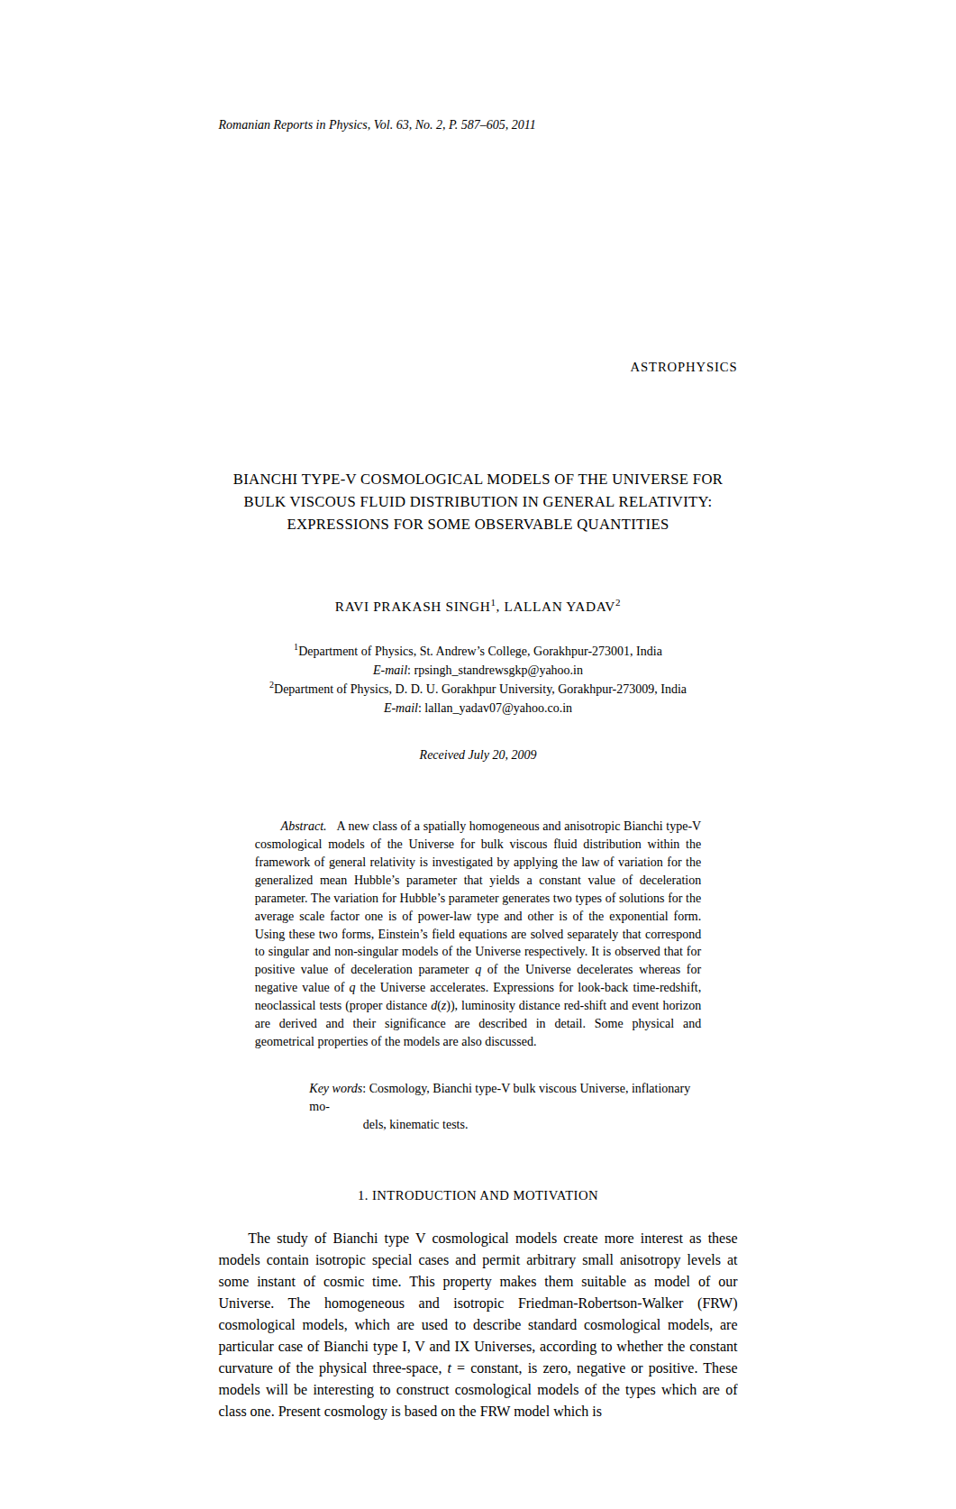Romanian Reports in Physics, Vol. 63, No. 2, P. 587–605, 2011
ASTROPHYSICS
BIANCHI TYPE-V COSMOLOGICAL MODELS OF THE UNIVERSE FOR
BULK VISCOUS FLUID DISTRIBUTION IN GENERAL RELATIVITY:
EXPRESSIONS FOR SOME OBSERVABLE QUANTITIES
RAVI PRAKASH SINGH1, LALLAN YADAV2
1Department of Physics, St. Andrew’s College, Gorakhpur-273001, India
E-mail: rpsingh_standrewsgkp@yahoo.in
2Department of Physics, D. D. U. Gorakhpur University, Gorakhpur-273009, India
E-mail: lallan_yadav07@yahoo.co.in
Received July 20, 2009
Abstract. A new class of a spatially homogeneous and anisotropic Bianchi type-V cosmological models of the Universe for bulk viscous fluid distribution within the framework of general relativity is investigated by applying the law of variation for the generalized mean Hubble’s parameter that yields a constant value of deceleration parameter. The variation for Hubble’s parameter generates two types of solutions for the average scale factor one is of power-law type and other is of the exponential form. Using these two forms, Einstein’s field equations are solved separately that correspond to singular and non-singular models of the Universe respectively. It is observed that for positive value of deceleration parameter q of the Universe decelerates whereas for negative value of q the Universe accelerates. Expressions for look-back time-redshift, neoclassical tests (proper distance d(z)), luminosity distance red-shift and event horizon are derived and their significance are described in detail. Some physical and geometrical properties of the models are also discussed.
Key words: Cosmology, Bianchi type-V bulk viscous Universe, inflationary mo-dels, kinematic tests.
1. INTRODUCTION AND MOTIVATION
The study of Bianchi type V cosmological models create more interest as these models contain isotropic special cases and permit arbitrary small anisotropy levels at some instant of cosmic time. This property makes them suitable as model of our Universe. The homogeneous and isotropic Friedman-Robertson-Walker (FRW) cosmological models, which are used to describe standard cosmological models, are particular case of Bianchi type I, V and IX Universes, according to whether the constant curvature of the physical three-space, t = constant, is zero, negative or positive. These models will be interesting to construct cosmological models of the types which are of class one. Present cosmology is based on the FRW model which is